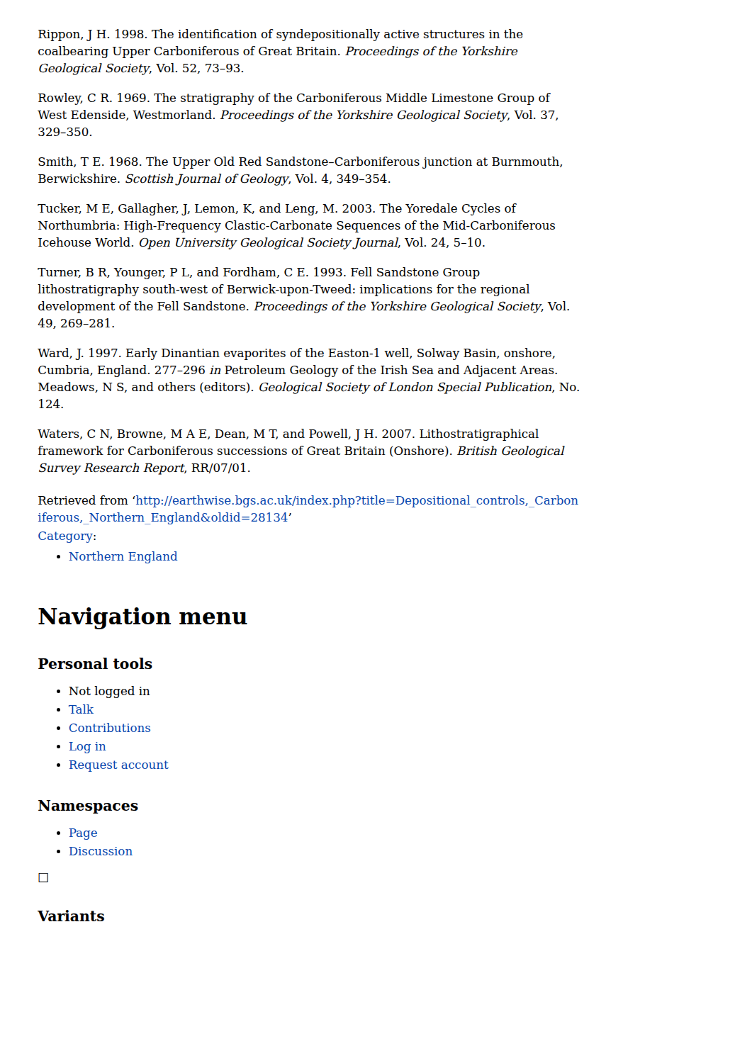Rippon, J H. 1998. The identification of syndepositionally active structures in the coalbearing Upper Carboniferous of Great Britain. Proceedings of the Yorkshire Geological Society, Vol. 52, 73–93.
Rowley, C R. 1969. The stratigraphy of the Carboniferous Middle Limestone Group of West Edenside, Westmorland. Proceedings of the Yorkshire Geological Society, Vol. 37, 329–350.
Smith, T E. 1968. The Upper Old Red Sandstone–Carboniferous junction at Burnmouth, Berwickshire. Scottish Journal of Geology, Vol. 4, 349–354.
Tucker, M E, Gallagher, J, Lemon, K, and Leng, M. 2003. The Yoredale Cycles of Northumbria: High-Frequency Clastic-Carbonate Sequences of the Mid-Carboniferous Icehouse World. Open University Geological Society Journal, Vol. 24, 5–10.
Turner, B R, Younger, P L, and Fordham, C E. 1993. Fell Sandstone Group lithostratigraphy south-west of Berwick-upon-Tweed: implications for the regional development of the Fell Sandstone. Proceedings of the Yorkshire Geological Society, Vol. 49, 269–281.
Ward, J. 1997. Early Dinantian evaporites of the Easton-1 well, Solway Basin, onshore, Cumbria, England. 277–296 in Petroleum Geology of the Irish Sea and Adjacent Areas. Meadows, N S, and others (editors). Geological Society of London Special Publication, No. 124.
Waters, C N, Browne, M A E, Dean, M T, and Powell, J H. 2007. Lithostratigraphical framework for Carboniferous successions of Great Britain (Onshore). British Geological Survey Research Report, RR/07/01.
Retrieved from ‘http://earthwise.bgs.ac.uk/index.php?title=Depositional_controls,_Carboniferous,_Northern_England&oldid=28134’
Category:
Northern England
Navigation menu
Personal tools
Not logged in
Talk
Contributions
Log in
Request account
Namespaces
Page
Discussion
☐
Variants